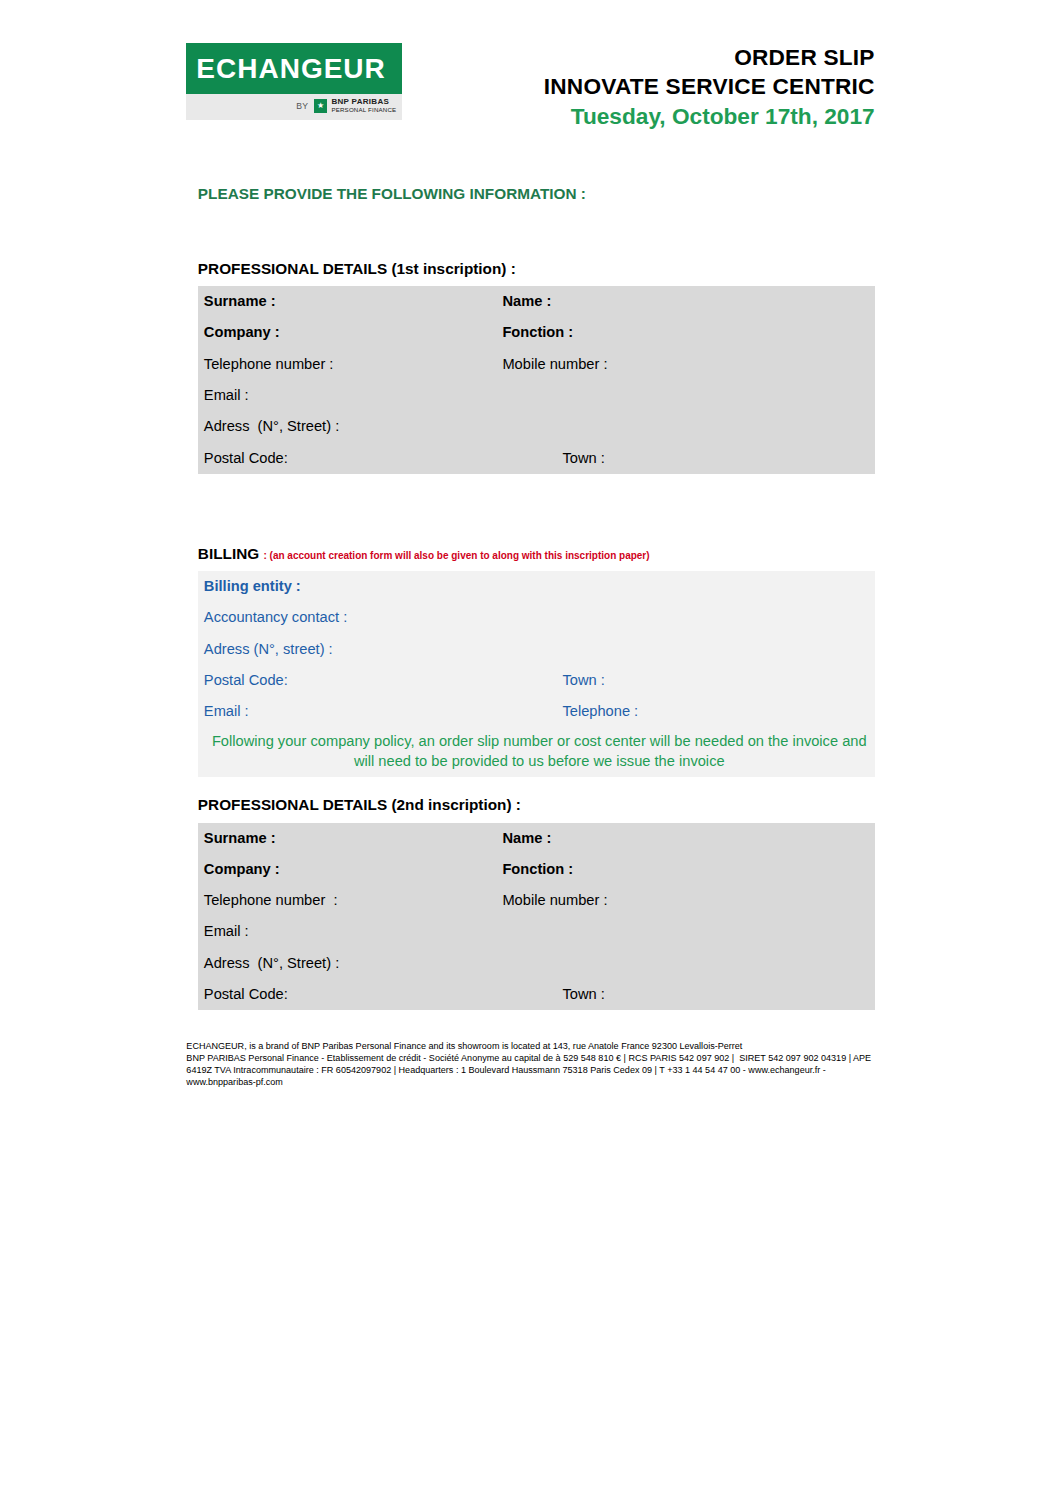ECHANGEUR
BY ★ BNP PARIBAS
PERSONAL FINANCE
ORDER SLIP
INNOVATE SERVICE CENTRIC
Tuesday, October 17th, 2017
PLEASE PROVIDE THE FOLLOWING INFORMATION :
PROFESSIONAL DETAILS (1st inscription) :
| Surname : | Name : |
| Company : | Fonction : |
| Telephone number : | Mobile number : |
| Email : |
| Adress (N°, Street) : |
| Postal Code: | Town : |
BILLING : (an account creation form will also be given to along with this inscription paper)
| Billing entity : |
| Accountancy contact : |
| Adress (N°, street) : |
| Postal Code: | Town : |
| Email : | Telephone : |
| Following your company policy, an order slip number or cost center will be needed on the invoice and will need to be provided to us before we issue the invoice |
PROFESSIONAL DETAILS (2nd inscription) :
| Surname : | Name : |
| Company : | Fonction : |
| Telephone number : | Mobile number : |
| Email : |
| Adress (N°, Street) : |
| Postal Code: | Town : |
ECHANGEUR, is a brand of BNP Paribas Personal Finance and its showroom is located at 143, rue Anatole France 92300 Levallois-Perret
BNP PARIBAS Personal Finance - Etablissement de crédit - Société Anonyme au capital de à 529 548 810 € | RCS PARIS 542 097 902 | SIRET 542 097 902 04319 | APE 6419Z TVA Intracommunautaire : FR 60542097902 | Headquarters : 1 Boulevard Haussmann 75318 Paris Cedex 09 | T +33 1 44 54 47 00 - www.echangeur.fr - www.bnpparibas-pf.com